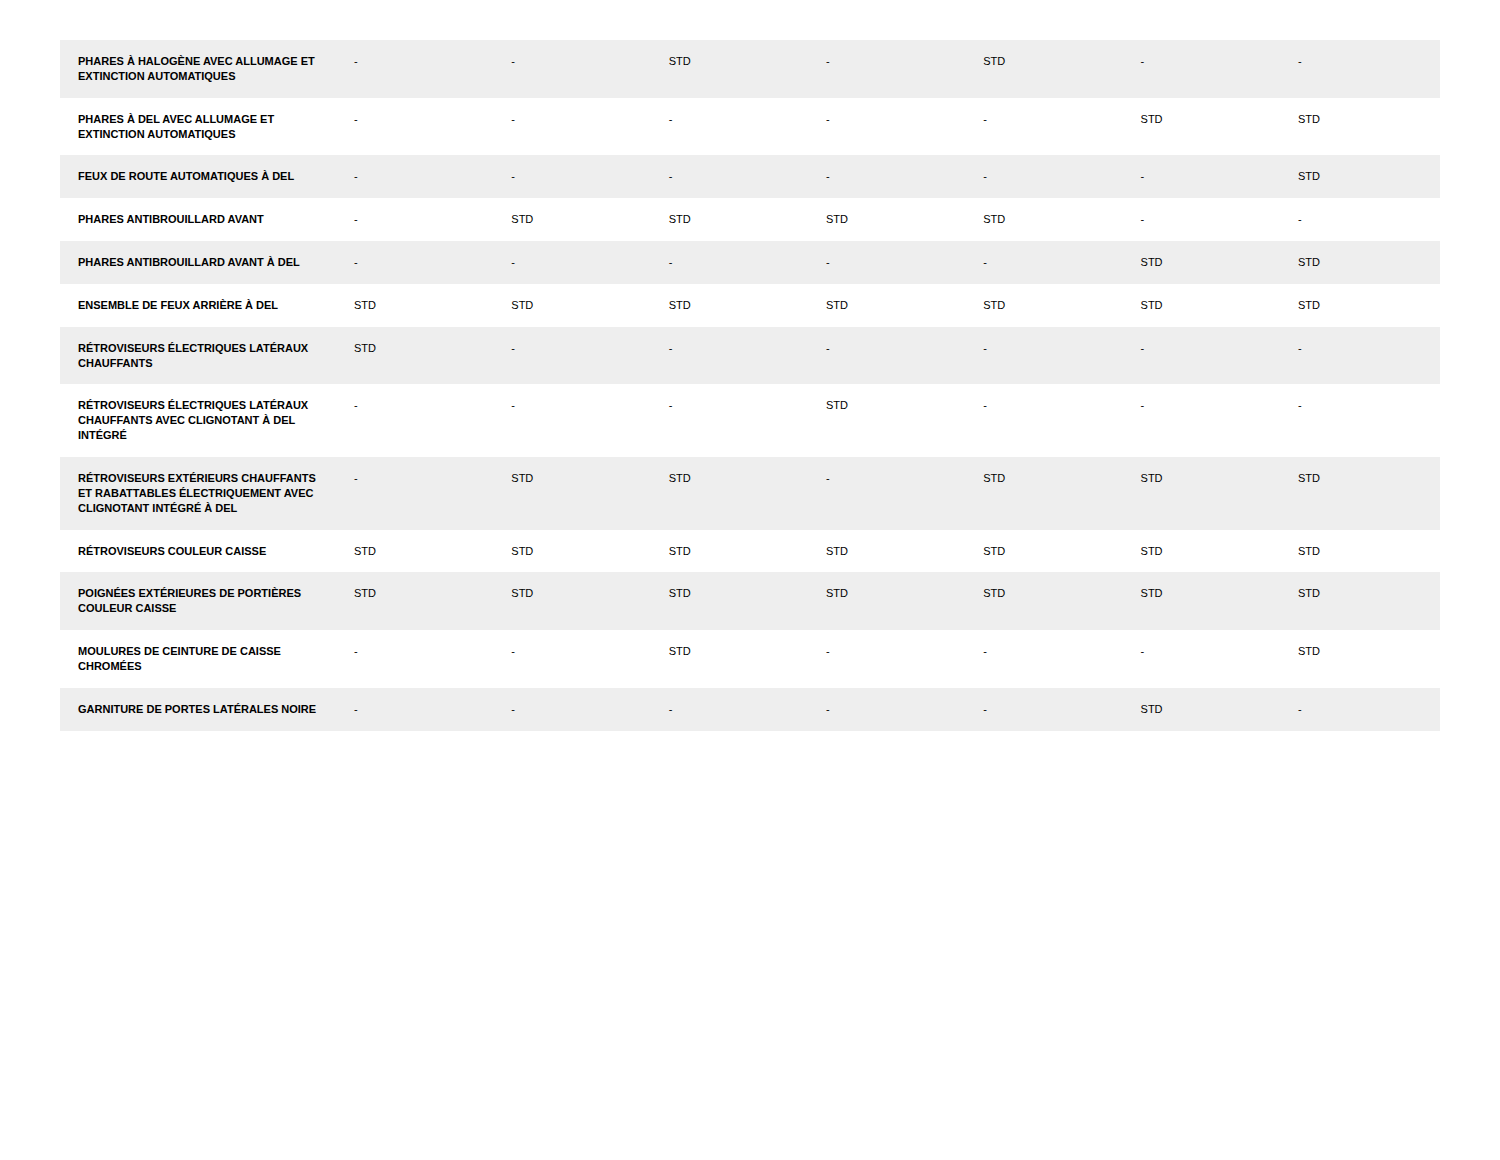| Phares à halogène avec allumage et extinction automatiques | - | - | STD | - | STD | - | - |
| Phares à DEL avec allumage et extinction automatiques | - | - | - | - | - | STD | STD |
| Feux de route automatiques à DEL | - | - | - | - | - | - | STD |
| Phares antibrouillard avant | - | STD | STD | STD | STD | - | - |
| Phares antibrouillard avant à DEL | - | - | - | - | - | STD | STD |
| Ensemble de feux arrière à DEL | STD | STD | STD | STD | STD | STD | STD |
| Rétroviseurs électriques latéraux chauffants | STD | - | - | - | - | - | - |
| Rétroviseurs électriques latéraux chauffants avec clignotant à DEL intégré | - | - | - | STD | - | - | - |
| Rétroviseurs extérieurs chauffants et rabattables électriquement avec clignotant intégré à DEL | - | STD | STD | - | STD | STD | STD |
| Rétroviseurs couleur caisse | STD | STD | STD | STD | STD | STD | STD |
| Poignées extérieures de portières couleur caisse | STD | STD | STD | STD | STD | STD | STD |
| Moulures de ceinture de caisse chromées | - | - | STD | - | - | - | STD |
| Garniture de portes latérales noire | - | - | - | - | - | STD | - |